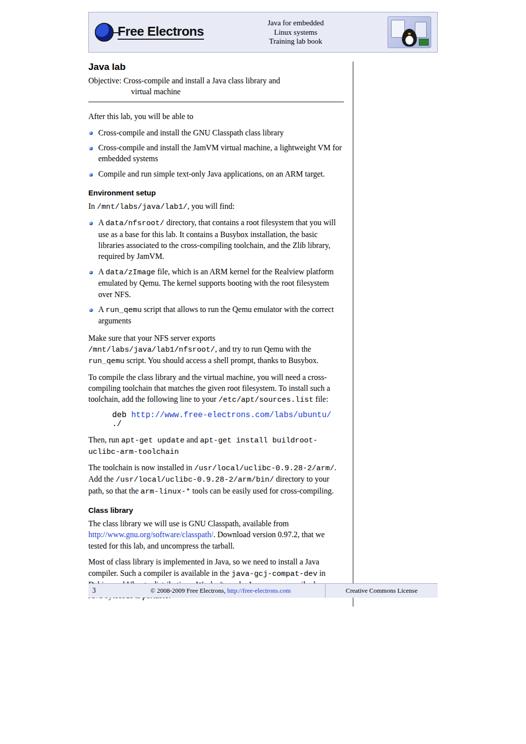Free Electrons
Java for embedded
Linux systems
Training lab book
Java lab
Objective: Cross-compile and install a Java class library and virtual machine
After this lab, you will be able to
Cross-compile and install the GNU Classpath class library
Cross-compile and install the JamVM virtual machine, a lightweight VM for embedded systems
Compile and run simple text-only Java applications, on an ARM target.
Environment setup
In /mnt/labs/java/lab1/, you will find:
A data/nfsroot/ directory, that contains a root filesystem that you will use as a base for this lab. It contains a Busybox installation, the basic libraries associated to the cross-compiling toolchain, and the Zlib library, required by JamVM.
A data/zImage file, which is an ARM kernel for the Realview platform emulated by Qemu. The kernel supports booting with the root filesystem over NFS.
A run_qemu script that allows to run the Qemu emulator with the correct arguments
Make sure that your NFS server exports /mnt/labs/java/lab1/nfsroot/, and try to run Qemu with the run_qemu script. You should access a shell prompt, thanks to Busybox.
To compile the class library and the virtual machine, you will need a cross-compiling toolchain that matches the given root filesystem. To install such a toolchain, add the following line to your /etc/apt/sources.list file:
deb http://www.free-electrons.com/labs/ubuntu/ ./
Then, run apt-get update and apt-get install buildroot-uclibc-arm-toolchain
The toolchain is now installed in /usr/local/uclibc-0.9.28-2/arm/. Add the /usr/local/uclibc-0.9.28-2/arm/bin/ directory to your path, so that the arm-linux-* tools can be easily used for cross-compiling.
Class library
The class library we will use is GNU Classpath, available from http://www.gnu.org/software/classpath/. Download version 0.97.2, that we tested for this lab, and uncompress the tarball.
Most of class library is implemented in Java, so we need to install a Java compiler. Such a compiler is available in the java-gcj-compat-dev in Debian and Ubuntu distributions. We don't need a Java cross-compiler because Java bytecode is portable!
3
© 2008-2009 Free Electrons, http://free-electrons.com
Creative Commons License